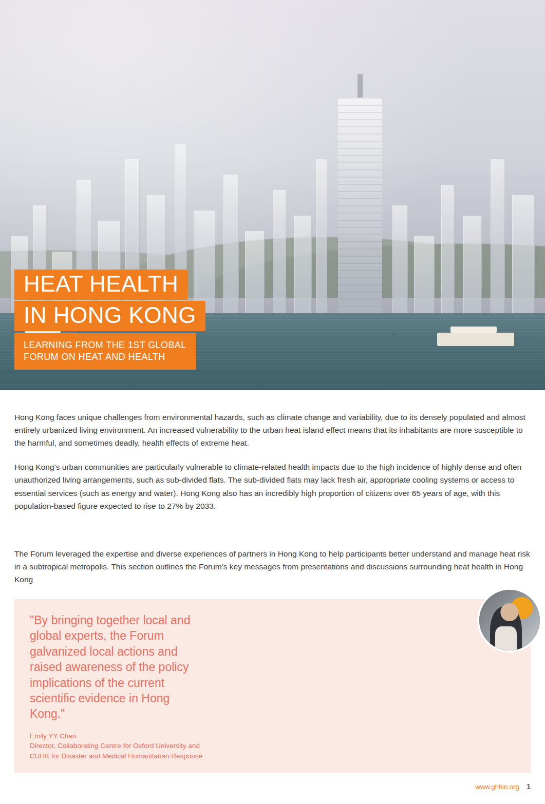Heat Health in Hong Kong
Learning from the 1st Global
Forum on Heat and Health
Hong Kong faces unique challenges from environmental hazards, such as climate change and variability, due to its densely populated and almost entirely urbanized living environment. An increased vulnerability to the urban heat island effect means that its inhabitants are more susceptible to the harmful, and sometimes deadly, health effects of extreme heat.
Hong Kong’s urban communities are particularly vulnerable to climate-related health impacts due to the high incidence of highly dense and often unauthorized living arrangements, such as sub-divided flats. The sub-divided flats may lack fresh air, appropriate cooling systems or access to essential services (such as energy and water). Hong Kong also has an incredibly high proportion of citizens over 65 years of age, with this population-based figure expected to rise to 27% by 2033.
The Forum leveraged the expertise and diverse experiences of partners in Hong Kong to help participants better understand and manage heat risk in a subtropical metropolis. This section outlines the Forum's key messages from presentations and discussions surrounding heat health in Hong Kong
"By bringing together local and global experts, the Forum galvanized local actions and raised awareness of the policy implications of the current scientific evidence in Hong Kong."
Emily YY Chan
Director, Collaborating Centre for Oxford University and
CUHK for Disaster and Medical Humanitarian Response
www.ghhin.org 1